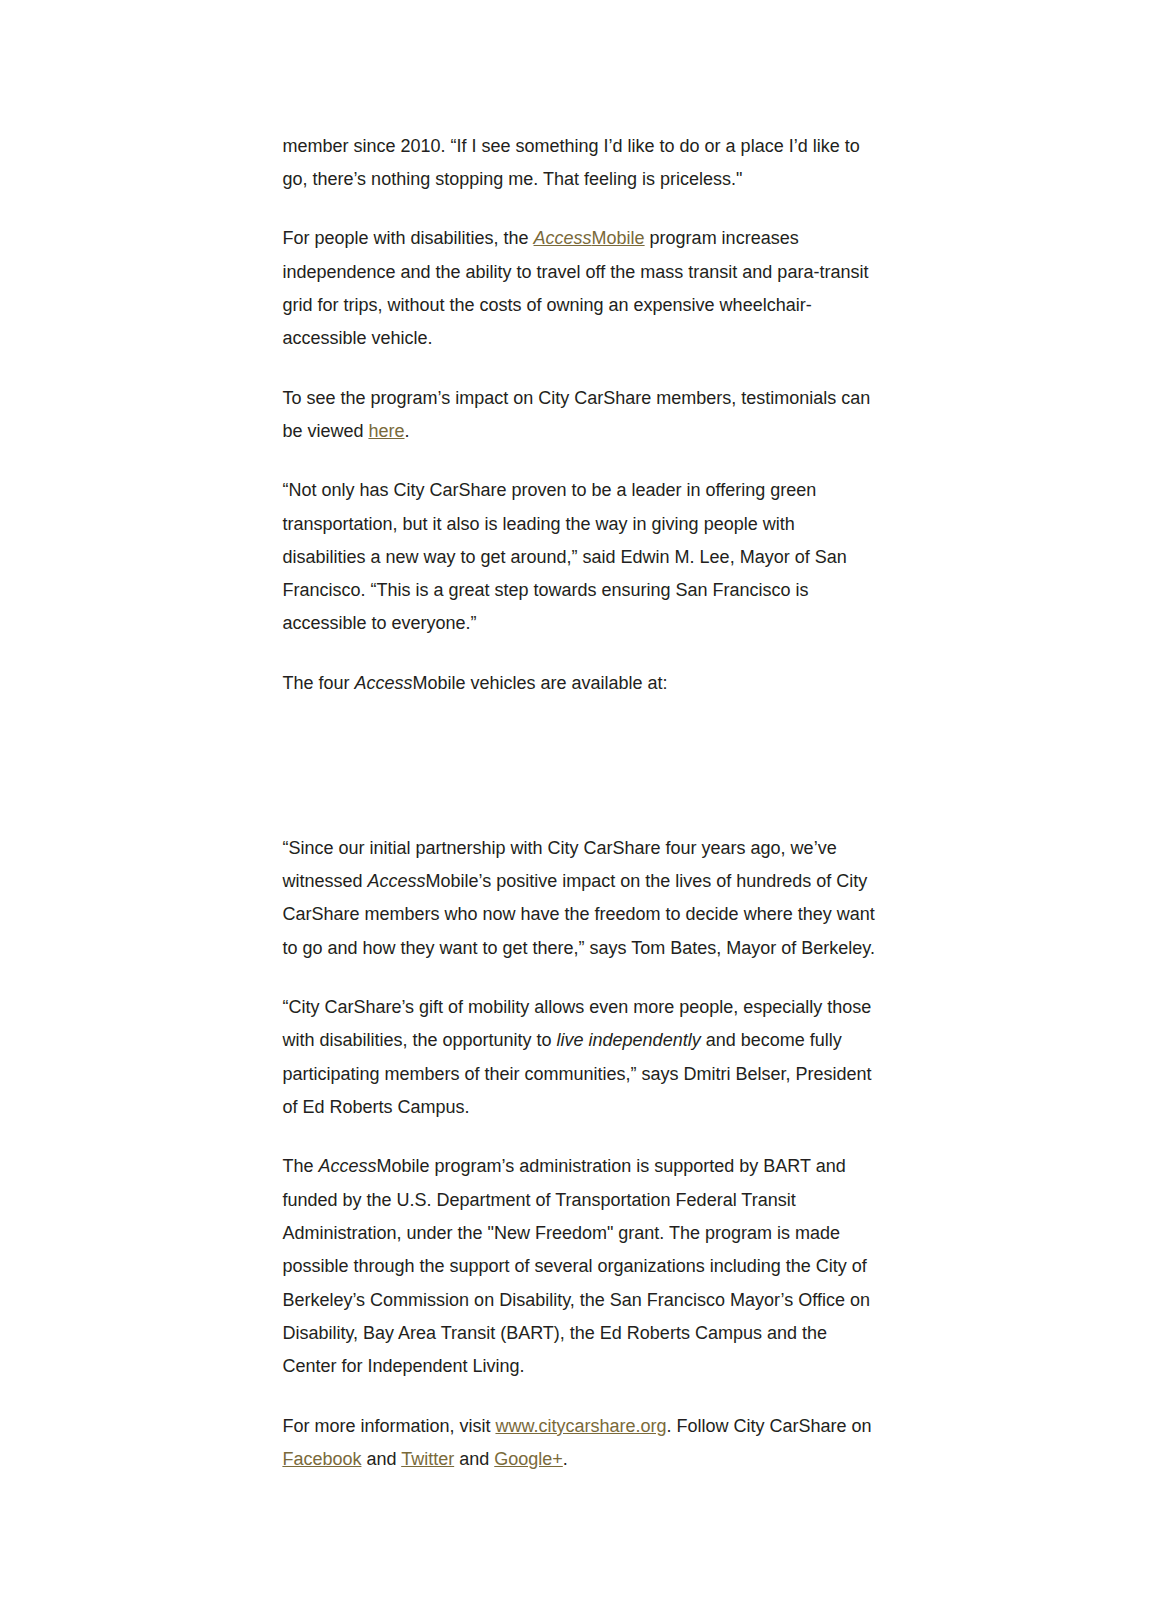member since 2010. “If I see something I’d like to do or a place I’d like to go, there’s nothing stopping me. That feeling is priceless."
For people with disabilities, the Access Mobile program increases independence and the ability to travel off the mass transit and para-transit grid for trips, without the costs of owning an expensive wheelchair-accessible vehicle.
To see the program’s impact on City CarShare members, testimonials can be viewed here.
“Not only has City CarShare proven to be a leader in offering green transportation, but it also is leading the way in giving people with disabilities a new way to get around,” said Edwin M. Lee, Mayor of San Francisco. “This is a great step towards ensuring San Francisco is accessible to everyone.”
The four Access Mobile vehicles are available at:
“Since our initial partnership with City CarShare four years ago, we’ve witnessed Access Mobile’s positive impact on the lives of hundreds of City CarShare members who now have the freedom to decide where they want to go and how they want to get there,” says Tom Bates, Mayor of Berkeley.
“City CarShare’s gift of mobility allows even more people, especially those with disabilities, the opportunity to live independently and become fully participating members of their communities,” says Dmitri Belser, President of Ed Roberts Campus.
The Access Mobile program’s administration is supported by BART and funded by the U.S. Department of Transportation Federal Transit Administration, under the "New Freedom" grant. The program is made possible through the support of several organizations including the City of Berkeley’s Commission on Disability, the San Francisco Mayor’s Office on Disability, Bay Area Transit (BART), the Ed Roberts Campus and the Center for Independent Living.
For more information, visit www.citycarshare.org. Follow City CarShare on Facebook and Twitter and Google+.